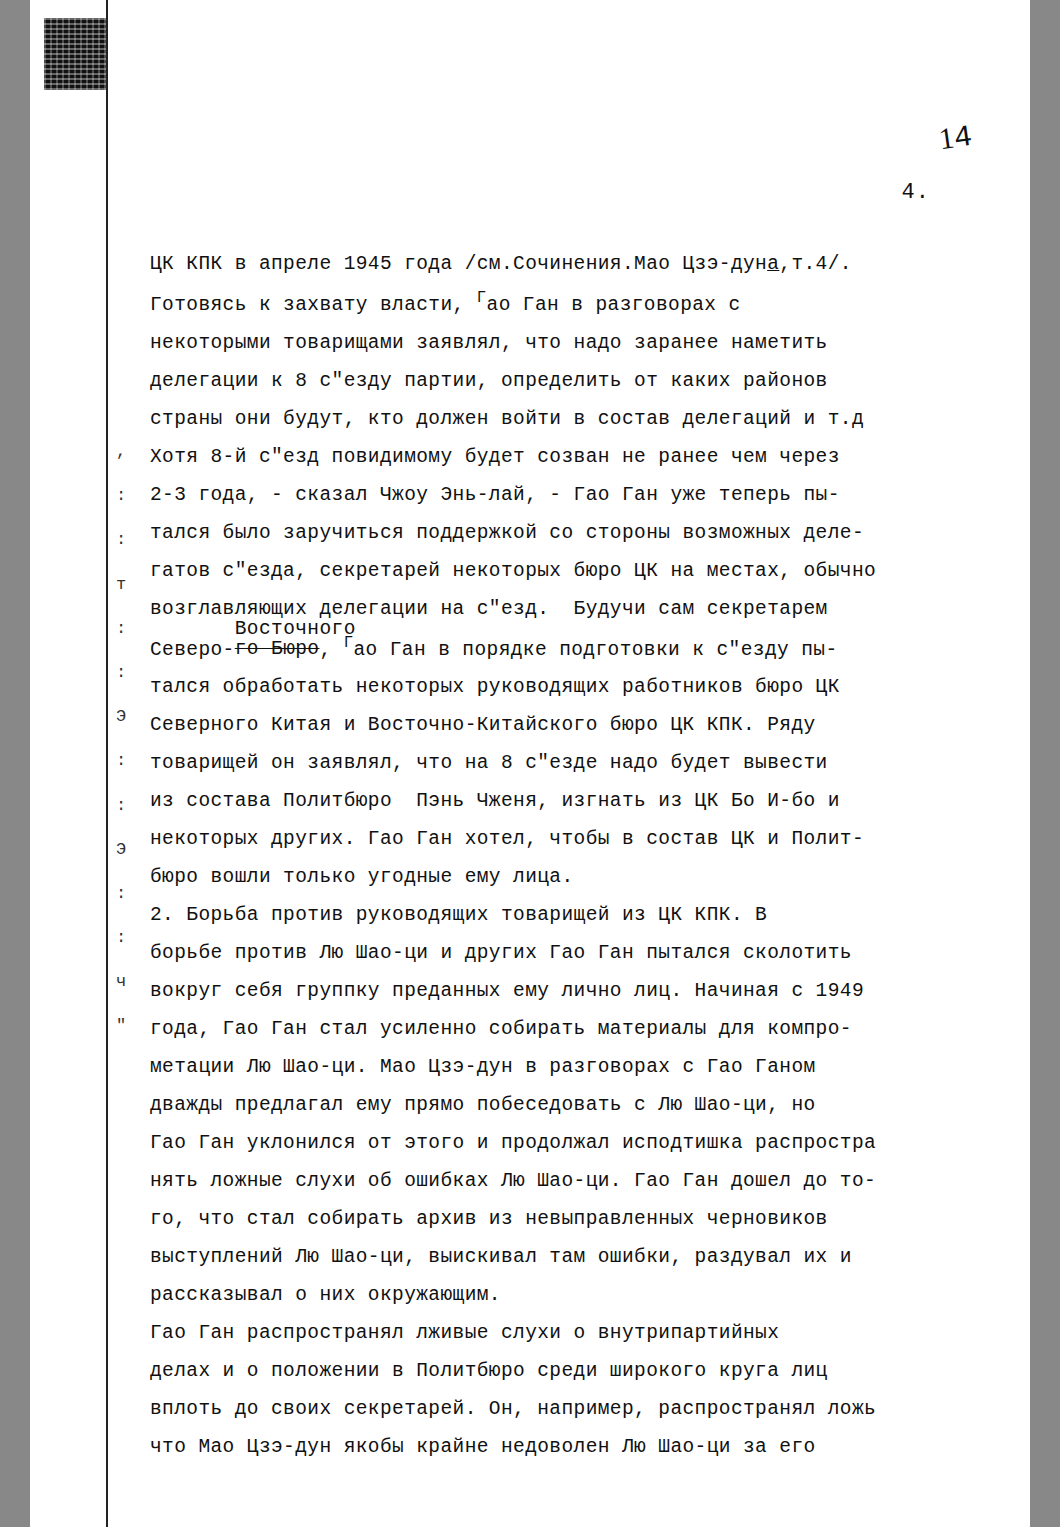14
4.
,
:
:
т
:
:
Э
:
:
Э
:
:
ч
"
ЦК КПК в апреле 1945 года /см.Сочинения.Мао Цзэ-дуна,т.4/.
Готовясь к захвату власти, Гао Ган в разговорах с
некоторыми товарищами заявлял, что надо заранее наметить
делегации к 8 с"езду партии, определить от каких районов
страны они будут, кто должен войти в состав делегаций и т.д
Хотя 8-й с"езд повидимому будет созван не ранее чем через
2-3 года, - сказал Чжоу Энь-лай, - Гао Ган уже теперь пы-
тался было заручиться поддержкой со стороны возможных деле-
гатов с"езда, секретарей некоторых бюро ЦК на местах, обычно
возглавляющих делегации на с"езд. Будучи сам секретарем
Северо-Восточного го Бюро, Гао Ган в порядке подготовки к с"езду пы-
тался обработать некоторых руководящих работников бюро ЦК
Северного Китая и Восточно-Китайского бюро ЦК КПК. Ряду
товарищей он заявлял, что на 8 с"езде надо будет вывести
из состава Политбюро Пэнь Чженя, изгнать из ЦК Бо И-бо и
некоторых других. Гао Ган хотел, чтобы в состав ЦК и Полит-
бюро вошли только угодные ему лица.
2. Борьба против руководящих товарищей из ЦК КПК. В
борьбе против Лю Шао-ци и других Гао Ган пытался сколотить
вокруг себя группку преданных ему лично лиц. Начиная с 1949
года, Гао Ган стал усиленно собирать материалы для компро-
метации Лю Шао-ци. Мао Цзэ-дун в разговорах с Гао Ганом
дважды предлагал ему прямо побеседовать с Лю Шао-ци, но
Гао Ган уклонился от этого и продолжал исподтишка распростра
нять ложные слухи об ошибках Лю Шао-ци. Гао Ган дошел до то-
го, что стал собирать архив из невыправленных черновиков
выступлений Лю Шао-ци, выискивал там ошибки, раздувал их и
рассказывал о них окружающим.
Гао Ган распространял лживые слухи о внутрипартийных
делах и о положении в Политбюро среди широкого круга лиц
вплоть до своих секретарей. Он, например, распространял ложь
что Мао Цзэ-дун якобы крайне недоволен Лю Шао-ци за его